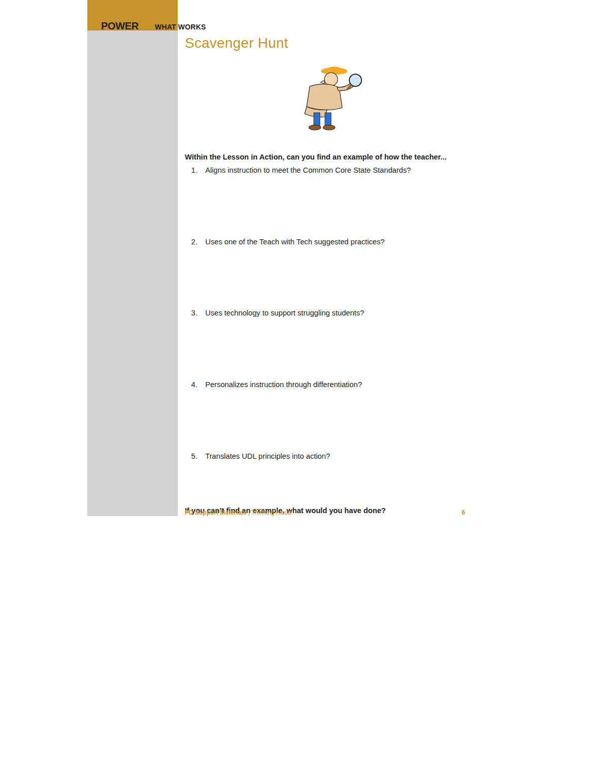POWER UP WHAT WORKS
Scavenger Hunt
Within the Lesson in Action, can you find an example of how the teacher...
Aligns instruction to meet the Common Core State Standards?
Uses one of the Teach with Tech suggested practices?
Uses technology to support struggling students?
Personalizes instruction through differentiation?
Translates UDL principles into action?
If you can’t find an example, what would you have done?
6 PD Support Materials | Thinking Aloud